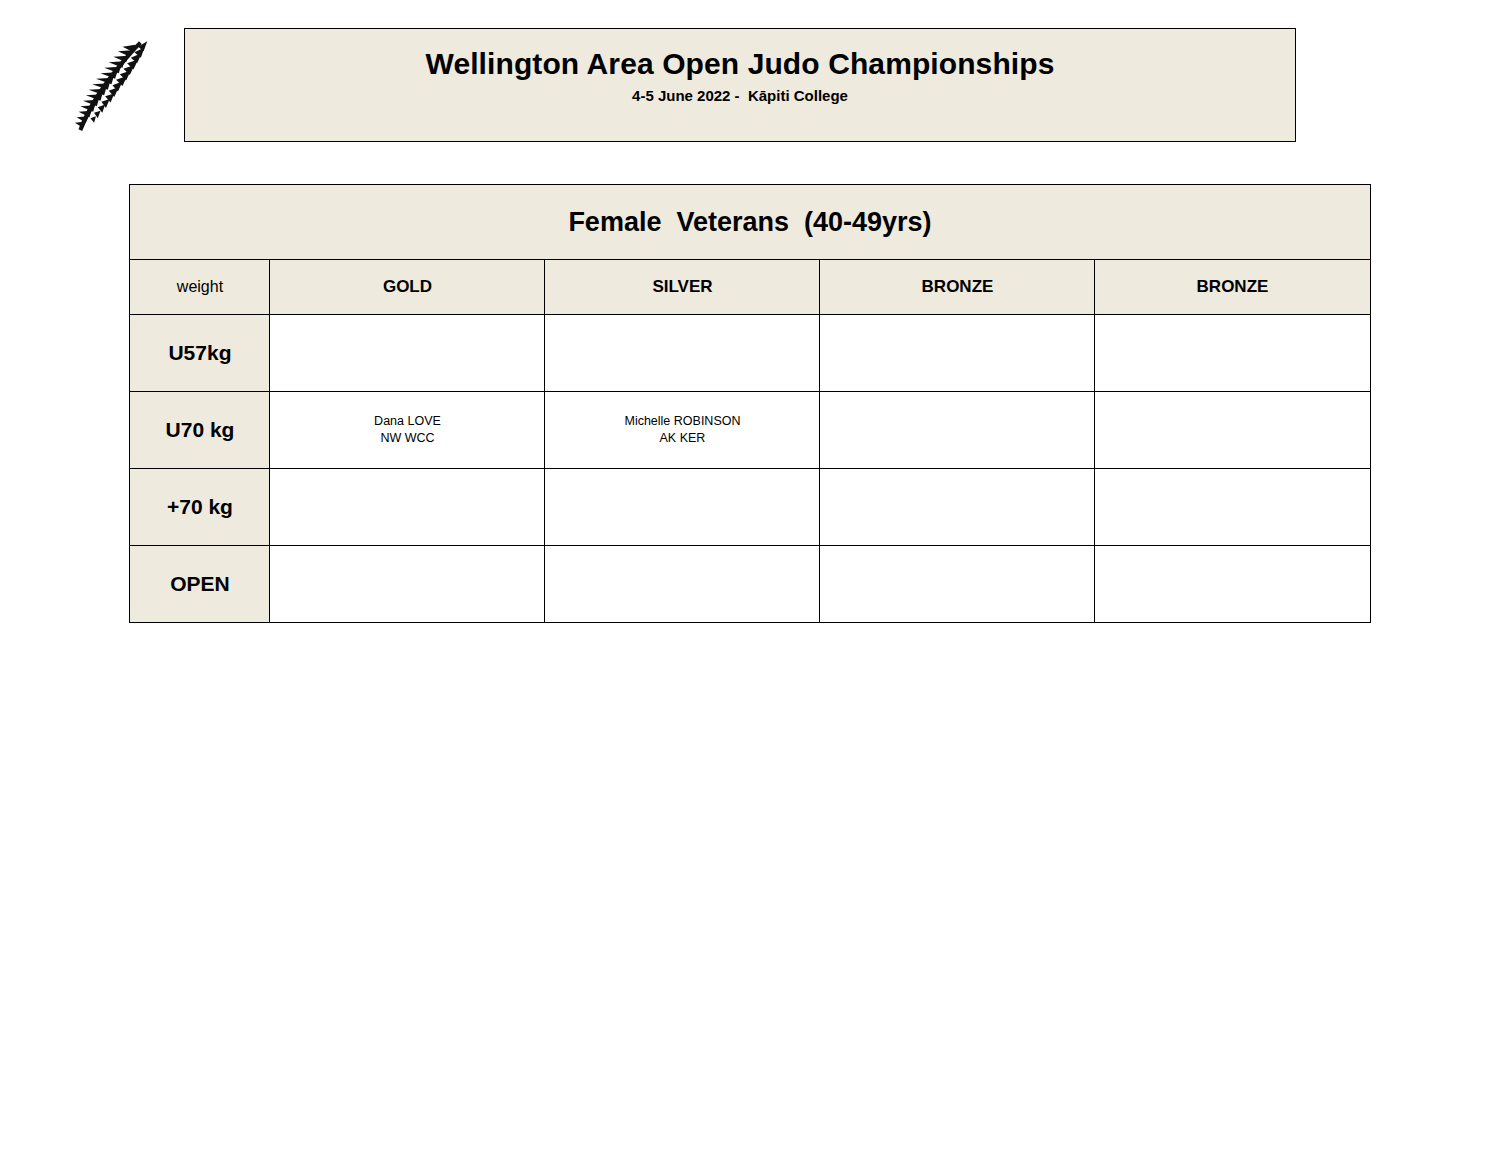Wellington Area Open Judo Championships
4-5 June 2022 - Kāpiti College
| Female Veterans (40-49yrs) |
| weight | GOLD | SILVER | BRONZE | BRONZE |
| U57kg | | | | |
| U70 kg | Dana LOVE NW WCC | Michelle ROBINSON AK KER | | |
| +70 kg | | | | |
| OPEN | | | | |